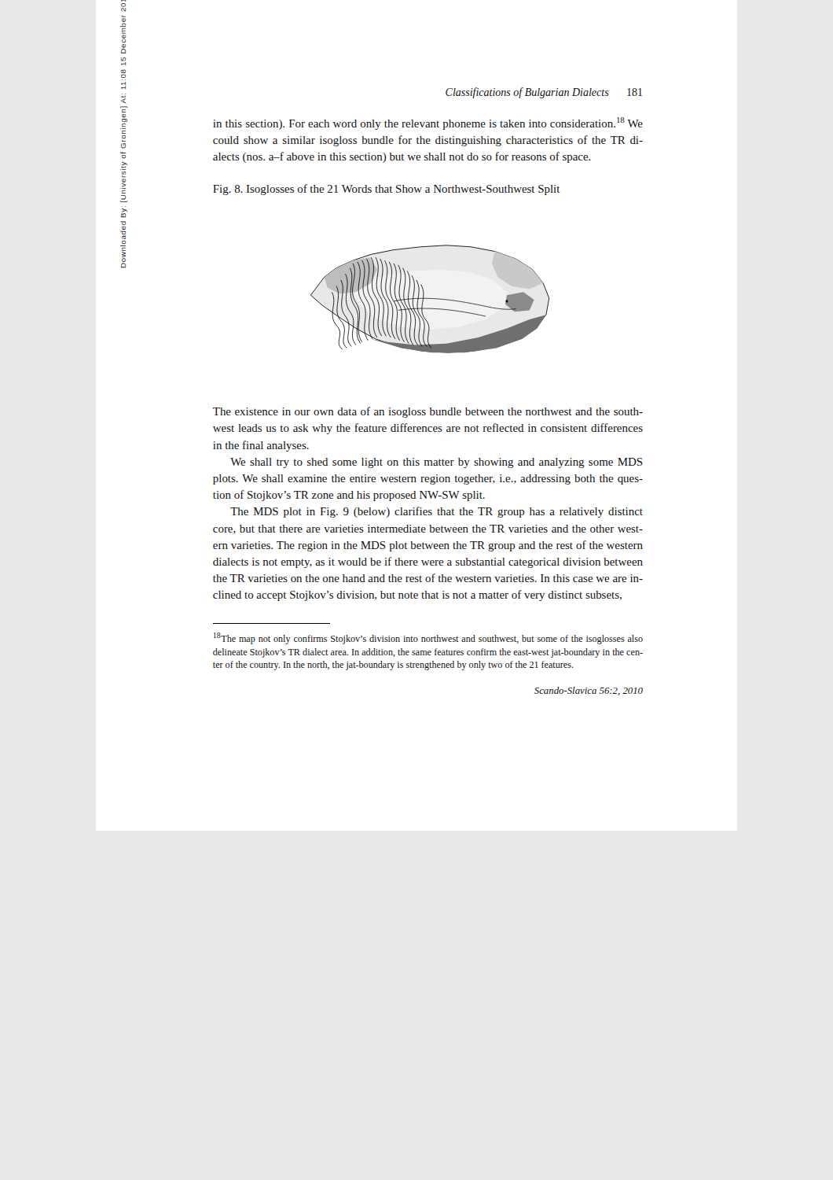Downloaded By: [University of Groningen] At: 11:08 15 December 2010
Classifications of Bulgarian Dialects 181
in this section). For each word only the relevant phoneme is taken into consideration.18 We could show a similar isogloss bundle for the distinguishing characteristics of the TR dialects (nos. a–f above in this section) but we shall not do so for reasons of space.
Fig. 8. Isoglosses of the 21 Words that Show a Northwest-Southwest Split
The existence in our own data of an isogloss bundle between the northwest and the southwest leads us to ask why the feature differences are not reflected in consistent differences in the final analyses.
We shall try to shed some light on this matter by showing and analyzing some MDS plots. We shall examine the entire western region together, i.e., addressing both the question of Stojkov’s TR zone and his proposed NW-SW split.
The MDS plot in Fig. 9 (below) clarifies that the TR group has a relatively distinct core, but that there are varieties intermediate between the TR varieties and the other western varieties. The region in the MDS plot between the TR group and the rest of the western dialects is not empty, as it would be if there were a substantial categorical division between the TR varieties on the one hand and the rest of the western varieties. In this case we are inclined to accept Stojkov’s division, but note that is not a matter of very distinct subsets,
18 The map not only confirms Stojkov’s division into northwest and southwest, but some of the isoglosses also delineate Stojkov’s TR dialect area. In addition, the same features confirm the east-west jat-boundary in the center of the country. In the north, the jat-boundary is strengthened by only two of the 21 features.
Scando-Slavica 56:2, 2010